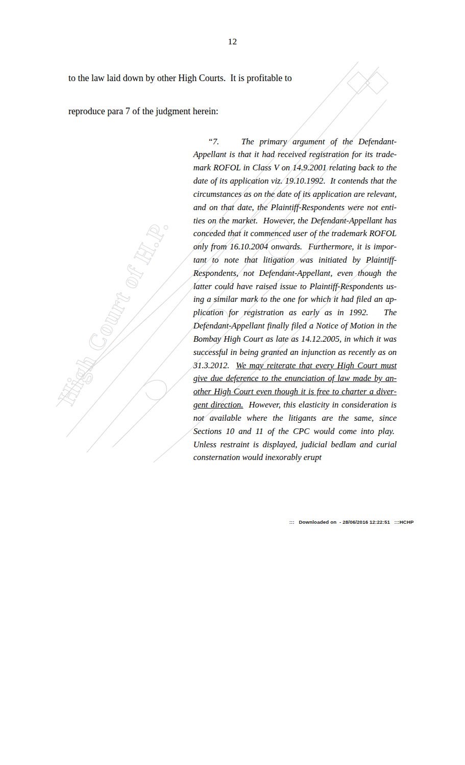High Court of H.P.
12
to the law laid down by other High Courts. It is profitable to
reproduce para 7 of the judgment herein:
“7. The primary argument of the Defendant-Appellant is that it had received registration for its trademark ROFOL in Class V on 14.9.2001 relating back to the date of its application viz. 19.10.1992. It contends that the circumstances as on the date of its application are relevant, and on that date, the Plaintiff-Respondents were not entities on the market. However, the Defendant-Appellant has conceded that it commenced user of the trademark ROFOL only from 16.10.2004 onwards. Furthermore, it is important to note that litigation was initiated by Plaintiff-Respondents, not Defendant-Appellant, even though the latter could have raised issue to Plaintiff-Respondents using a similar mark to the one for which it had filed an application for registration as early as in 1992. The Defendant-Appellant finally filed a Notice of Motion in the Bombay High Court as late as 14.12.2005, in which it was successful in being granted an injunction as recently as on 31.3.2012. We may reiterate that every High Court must give due deference to the enunciation of law made by another High Court even though it is free to charter a divergent direction. However, this elasticity in consideration is not available where the litigants are the same, since Sections 10 and 11 of the CPC would come into play. Unless restraint is displayed, judicial bedlam and curial consternation would inexorably erupt
::: Downloaded on - 28/06/2016 12:22:51 :::HCHP